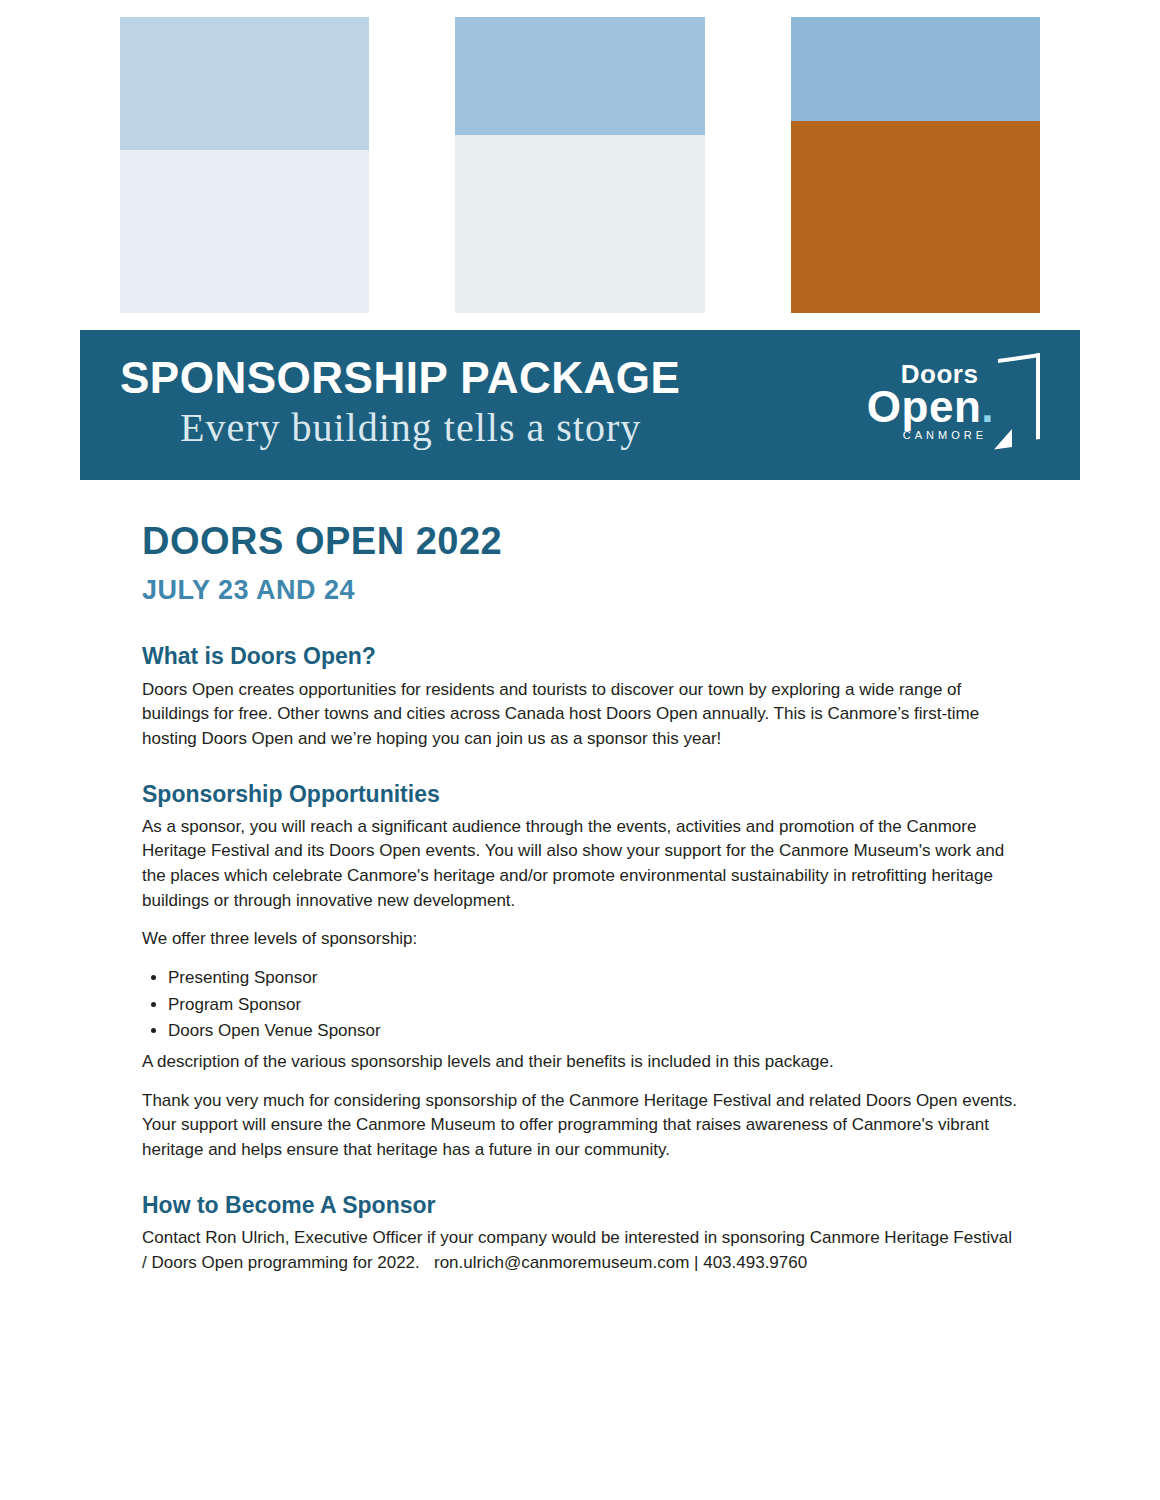Sponsorship Package
Every building tells a story
Doors
Open.
CANMORE
Doors Open 2022
July 23 and 24
What is Doors Open?
Doors Open creates opportunities for residents and tourists to discover our town by exploring a wide range of buildings for free. Other towns and cities across Canada host Doors Open annually. This is Canmore’s first-time hosting Doors Open and we’re hoping you can join us as a sponsor this year!
Sponsorship Opportunities
As a sponsor, you will reach a significant audience through the events, activities and promotion of the Canmore Heritage Festival and its Doors Open events. You will also show your support for the Canmore Museum's work and the places which celebrate Canmore's heritage and/or promote environmental sustainability in retrofitting heritage buildings or through innovative new development.
We offer three levels of sponsorship:
Presenting Sponsor
Program Sponsor
Doors Open Venue Sponsor
A description of the various sponsorship levels and their benefits is included in this package.
Thank you very much for considering sponsorship of the Canmore Heritage Festival and related Doors Open events. Your support will ensure the Canmore Museum to offer programming that raises awareness of Canmore's vibrant heritage and helps ensure that heritage has a future in our community.
How to Become A Sponsor
Contact Ron Ulrich, Executive Officer if your company would be interested in sponsoring Canmore Heritage Festival / Doors Open programming for 2022. ron.ulrich@canmoremuseum.com | 403.493.9760